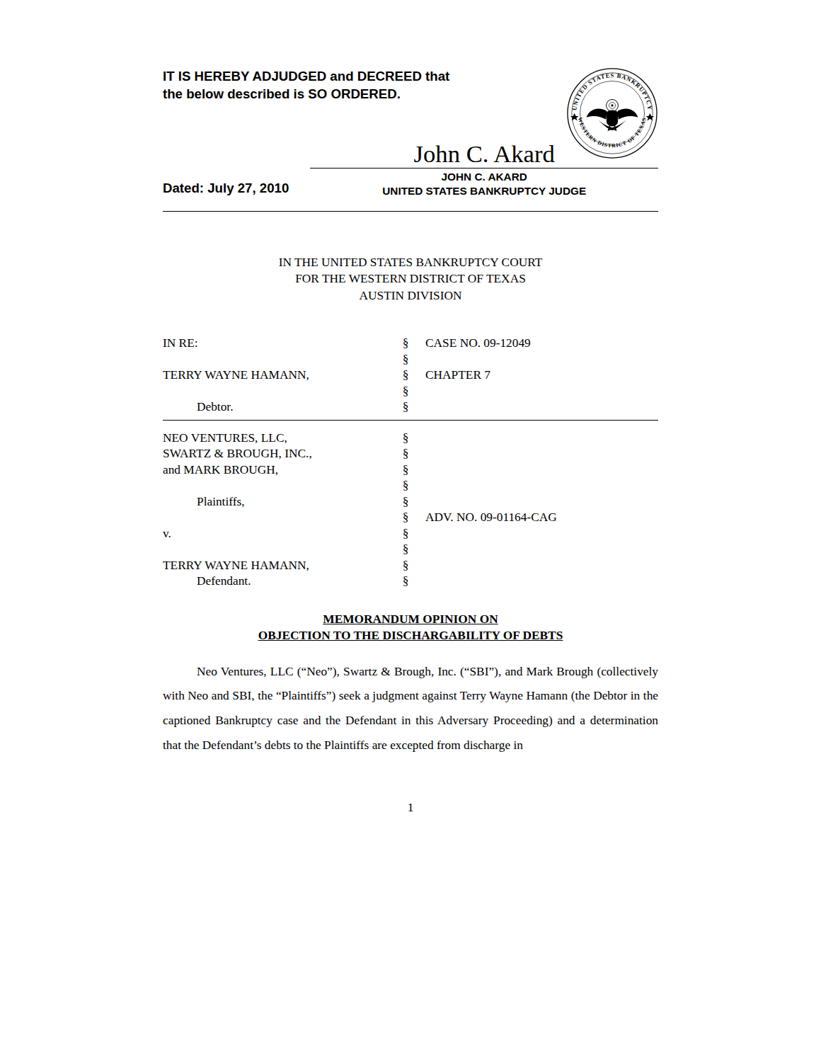UNITED STATES BANKRUPTCY WESTERN DISTRICT OF TEXAS
IT IS HEREBY ADJUDGED and DECREED that the below described is SO ORDERED.
Dated: July 27, 2010
John C. Akard
JOHN C. AKARD
UNITED STATES BANKRUPTCY JUDGE
IN THE UNITED STATES BANKRUPTCY COURT
FOR THE WESTERN DISTRICT OF TEXAS
AUSTIN DIVISION
| IN RE: | § | CASE NO. 09-12049 |
| | § | |
| TERRY WAYNE HAMANN, | § | CHAPTER 7 |
| | § | |
| Debtor. | § | |
| NEO VENTURES, LLC, | § | |
| SWARTZ & BROUGH, INC., | § | |
| and MARK BROUGH, | § | |
| | § | |
| Plaintiffs, | § | |
| | § | ADV. NO. 09-01164-CAG |
| v. | § | |
| | § | |
| TERRY WAYNE HAMANN, | § | |
| Defendant. | § | |
MEMORANDUM OPINION ON
OBJECTION TO THE DISCHARGABILITY OF DEBTS
Neo Ventures, LLC (“Neo”), Swartz & Brough, Inc. (“SBI”), and Mark Brough (collectively with Neo and SBI, the “Plaintiffs”) seek a judgment against Terry Wayne Hamann (the Debtor in the captioned Bankruptcy case and the Defendant in this Adversary Proceeding) and a determination that the Defendant’s debts to the Plaintiffs are excepted from discharge in
1